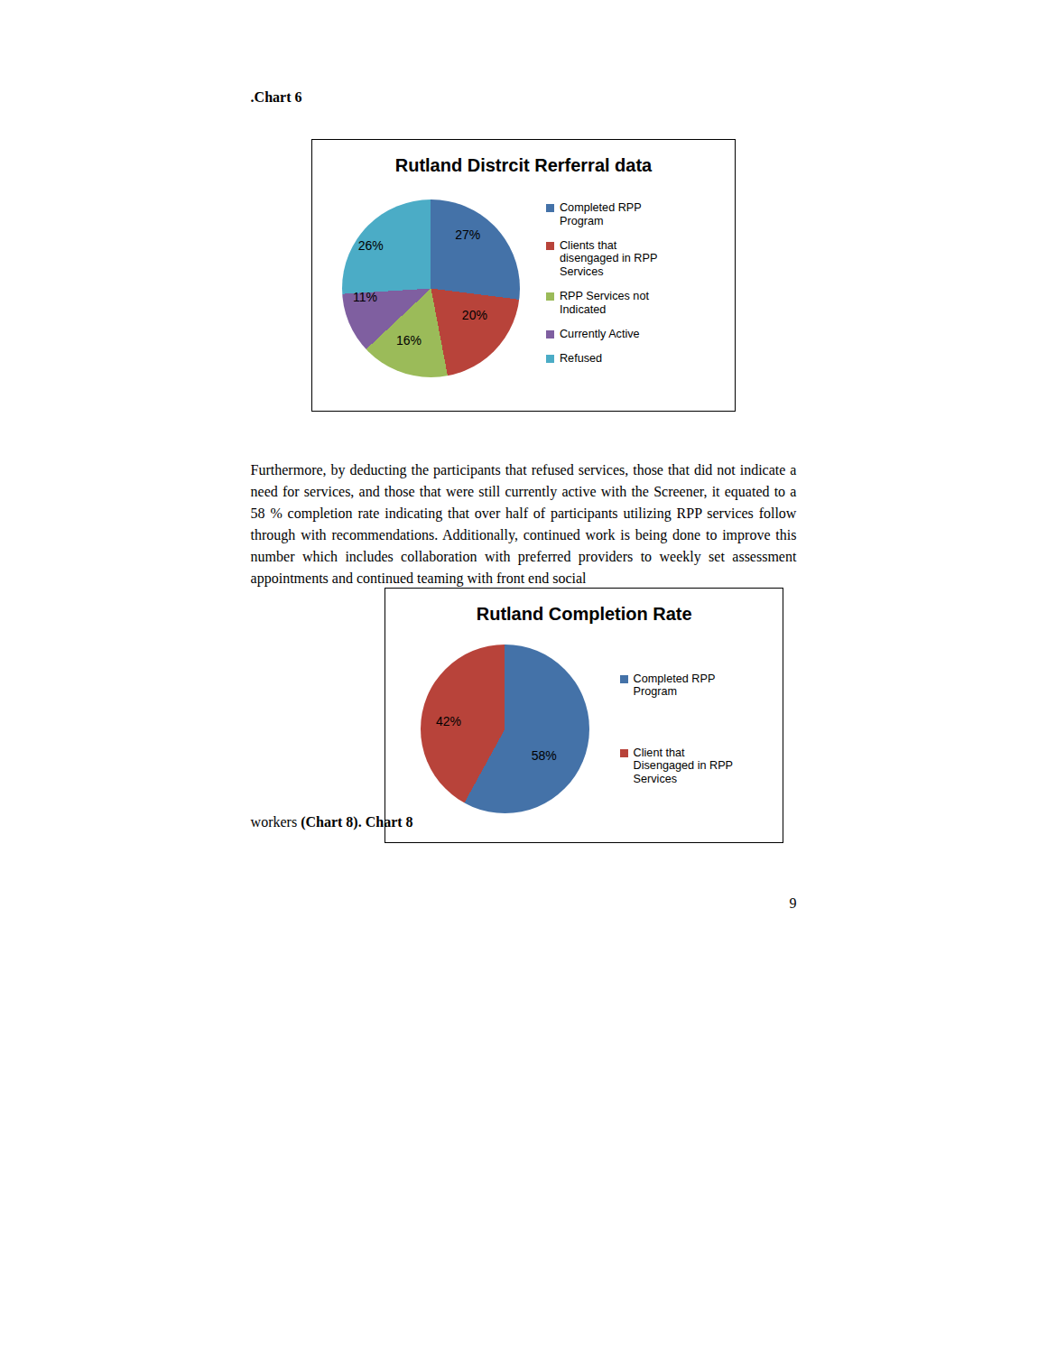.Chart 6
Rutland Distrcit Rerferral data
27% 20% 16% 11% 26%
Completed RPP
Program
Clients that
disengaged in RPP
Services
RPP Services not
Indicated
Currently Active
Refused
Furthermore, by deducting the participants that refused services, those that did not indicate a need for services, and those that were still currently active with the Screener, it equated to a 58 % completion rate indicating that over half of participants utilizing RPP services follow through with recommendations. Additionally, continued work is being done to improve this number which includes collaboration with preferred providers to weekly set assessment appointments and continued teaming with front end social
Rutland Completion Rate
58% 42%
Completed RPP
Program
Client that
Disengaged in RPP
Services
workers (Chart 8). Chart 8
9